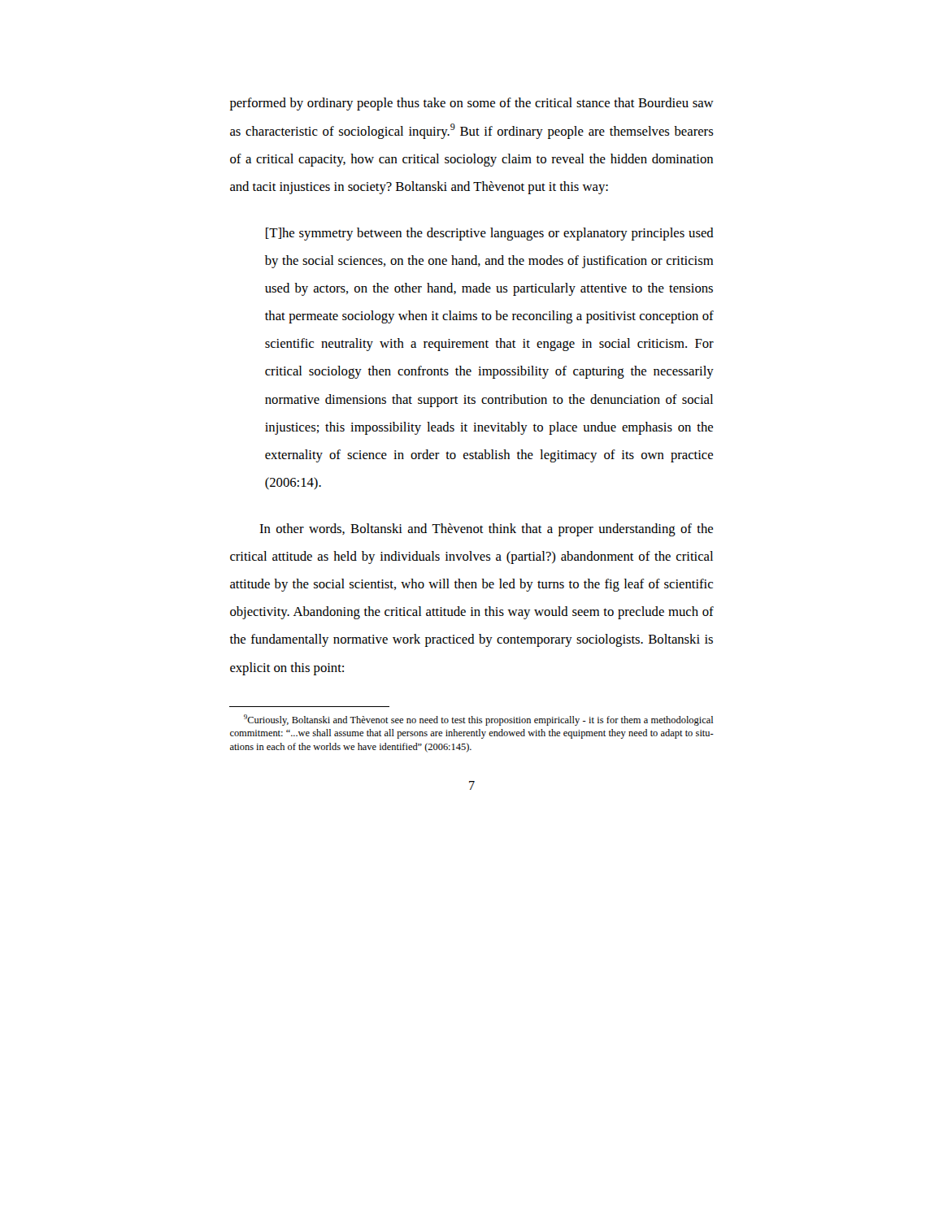performed by ordinary people thus take on some of the critical stance that Bourdieu saw as characteristic of sociological inquiry.9 But if ordinary people are themselves bearers of a critical capacity, how can critical sociology claim to reveal the hidden domination and tacit injustices in society? Boltanski and Thèvenot put it this way:
[T]he symmetry between the descriptive languages or explanatory principles used by the social sciences, on the one hand, and the modes of justification or criticism used by actors, on the other hand, made us particularly attentive to the tensions that permeate sociology when it claims to be reconciling a positivist conception of scientific neutrality with a requirement that it engage in social criticism. For critical sociology then confronts the impossibility of capturing the necessarily normative dimensions that support its contribution to the denunciation of social injustices; this impossibility leads it inevitably to place undue emphasis on the externality of science in order to establish the legitimacy of its own practice (2006:14).
In other words, Boltanski and Thèvenot think that a proper understanding of the critical attitude as held by individuals involves a (partial?) abandonment of the critical attitude by the social scientist, who will then be led by turns to the fig leaf of scientific objectivity. Abandoning the critical attitude in this way would seem to preclude much of the fundamentally normative work practiced by contemporary sociologists. Boltanski is explicit on this point:
9Curiously, Boltanski and Thèvenot see no need to test this proposition empirically - it is for them a methodological commitment: “...we shall assume that all persons are inherently endowed with the equipment they need to adapt to situations in each of the worlds we have identified” (2006:145).
7